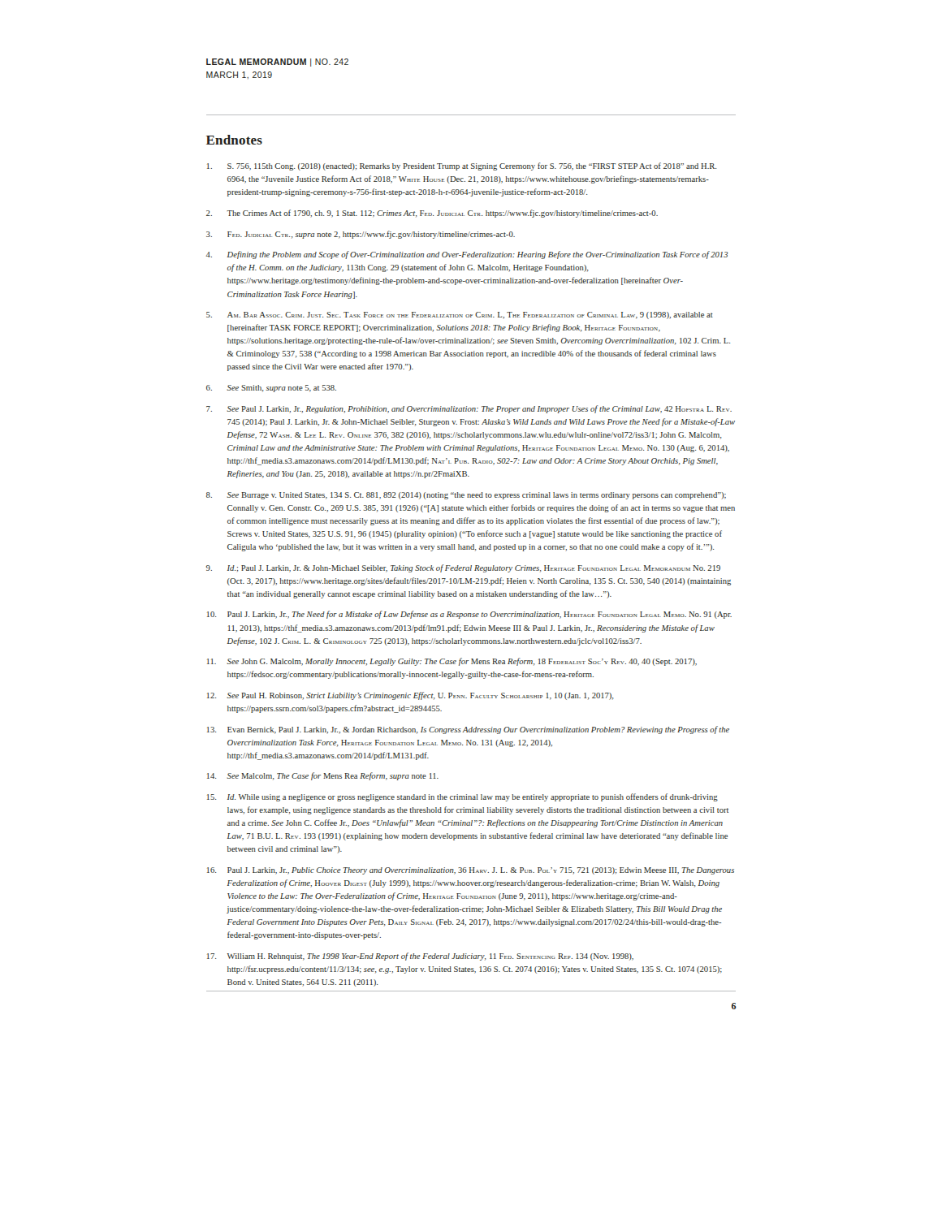LEGAL MEMORANDUM | NO. 242
MARCH 1, 2019
Endnotes
S. 756, 115th Cong. (2018) (enacted); Remarks by President Trump at Signing Ceremony for S. 756, the “FIRST STEP Act of 2018” and H.R. 6964, the “Juvenile Justice Reform Act of 2018,” White House (Dec. 21, 2018), https://www.whitehouse.gov/briefings-statements/remarks-president-trump-signing-ceremony-s-756-first-step-act-2018-h-r-6964-juvenile-justice-reform-act-2018/.
The Crimes Act of 1790, ch. 9, 1 Stat. 112; Crimes Act, Fed. Judicial Ctr. https://www.fjc.gov/history/timeline/crimes-act-0.
Fed. Judicial Ctr., supra note 2, https://www.fjc.gov/history/timeline/crimes-act-0.
Defining the Problem and Scope of Over-Criminalization and Over-Federalization: Hearing Before the Over-Criminalization Task Force of 2013 of the H. Comm. on the Judiciary, 113th Cong. 29 (statement of John G. Malcolm, Heritage Foundation), https://www.heritage.org/testimony/defining-the-problem-and-scope-over-criminalization-and-over-federalization [hereinafter Over-Criminalization Task Force Hearing].
Am. Bar Assoc. Crim. Just. Sec. Task Force on the Federalization of Crim. L, The Federalization of Criminal Law, 9 (1998), available at [hereinafter TASK FORCE REPORT]; Overcriminalization, Solutions 2018: The Policy Briefing Book, Heritage Foundation, https://solutions.heritage.org/protecting-the-rule-of-law/over-criminalization/; see Steven Smith, Overcoming Overcriminalization, 102 J. Crim. L. & Criminology 537, 538 (“According to a 1998 American Bar Association report, an incredible 40% of the thousands of federal criminal laws passed since the Civil War were enacted after 1970.”).
See Smith, supra note 5, at 538.
See Paul J. Larkin, Jr., Regulation, Prohibition, and Overcriminalization: The Proper and Improper Uses of the Criminal Law, 42 Hofstra L. Rev. 745 (2014); Paul J. Larkin, Jr. & John-Michael Seibler, Sturgeon v. Frost: Alaska’s Wild Lands and Wild Laws Prove the Need for a Mistake-of-Law Defense, 72 Wash. & Lee L. Rev. Online 376, 382 (2016), https://scholarlycommons.law.wlu.edu/wlulr-online/vol72/iss3/1; John G. Malcolm, Criminal Law and the Administrative State: The Problem with Criminal Regulations, Heritage Foundation Legal Memo. No. 130 (Aug. 6, 2014), http://thf_media.s3.amazonaws.com/2014/pdf/LM130.pdf; Nat’l Pub. Radio, S02-7: Law and Odor: A Crime Story About Orchids, Pig Smell, Refineries, and You (Jan. 25, 2018), available at https://n.pr/2FmaiXB.
See Burrage v. United States, 134 S. Ct. 881, 892 (2014) (noting “the need to express criminal laws in terms ordinary persons can comprehend”); Connally v. Gen. Constr. Co., 269 U.S. 385, 391 (1926) (“[A] statute which either forbids or requires the doing of an act in terms so vague that men of common intelligence must necessarily guess at its meaning and differ as to its application violates the first essential of due process of law.”); Screws v. United States, 325 U.S. 91, 96 (1945) (plurality opinion) (“To enforce such a [vague] statute would be like sanctioning the practice of Caligula who ‘published the law, but it was written in a very small hand, and posted up in a corner, so that no one could make a copy of it.’”).
Id.; Paul J. Larkin, Jr. & John-Michael Seibler, Taking Stock of Federal Regulatory Crimes, Heritage Foundation Legal Memorandum No. 219 (Oct. 3, 2017), https://www.heritage.org/sites/default/files/2017-10/LM-219.pdf; Heien v. North Carolina, 135 S. Ct. 530, 540 (2014) (maintaining that “an individual generally cannot escape criminal liability based on a mistaken understanding of the law…”).
Paul J. Larkin, Jr., The Need for a Mistake of Law Defense as a Response to Overcriminalization, Heritage Foundation Legal Memo. No. 91 (Apr. 11, 2013), https://thf_media.s3.amazonaws.com/2013/pdf/lm91.pdf; Edwin Meese III & Paul J. Larkin, Jr., Reconsidering the Mistake of Law Defense, 102 J. Crim. L. & Criminology 725 (2013), https://scholarlycommons.law.northwestern.edu/jclc/vol102/iss3/7.
See John G. Malcolm, Morally Innocent, Legally Guilty: The Case for Mens Rea Reform, 18 Federalist Soc’y Rev. 40, 40 (Sept. 2017), https://fedsoc.org/commentary/publications/morally-innocent-legally-guilty-the-case-for-mens-rea-reform.
See Paul H. Robinson, Strict Liability’s Criminogenic Effect, U. Penn. Faculty Scholarship 1, 10 (Jan. 1, 2017), https://papers.ssrn.com/sol3/papers.cfm?abstract_id=2894455.
Evan Bernick, Paul J. Larkin, Jr., & Jordan Richardson, Is Congress Addressing Our Overcriminalization Problem? Reviewing the Progress of the Overcriminalization Task Force, Heritage Foundation Legal Memo. No. 131 (Aug. 12, 2014), http://thf_media.s3.amazonaws.com/2014/pdf/LM131.pdf.
See Malcolm, The Case for Mens Rea Reform, supra note 11.
Id. While using a negligence or gross negligence standard in the criminal law may be entirely appropriate to punish offenders of drunk-driving laws, for example, using negligence standards as the threshold for criminal liability severely distorts the traditional distinction between a civil tort and a crime. See John C. Coffee Jr., Does “Unlawful” Mean “Criminal”?: Reflections on the Disappearing Tort/Crime Distinction in American Law, 71 B.U. L. Rev. 193 (1991) (explaining how modern developments in substantive federal criminal law have deteriorated “any definable line between civil and criminal law”).
Paul J. Larkin, Jr., Public Choice Theory and Overcriminalization, 36 Harv. J. L. & Pub. Pol’y 715, 721 (2013); Edwin Meese III, The Dangerous Federalization of Crime, Hoover Digest (July 1999), https://www.hoover.org/research/dangerous-federalization-crime; Brian W. Walsh, Doing Violence to the Law: The Over-Federalization of Crime, Heritage Foundation (June 9, 2011), https://www.heritage.org/crime-and-justice/commentary/doing-violence-the-law-the-over-federalization-crime; John-Michael Seibler & Elizabeth Slattery, This Bill Would Drag the Federal Government Into Disputes Over Pets, Daily Signal (Feb. 24, 2017), https://www.dailysignal.com/2017/02/24/this-bill-would-drag-the-federal-government-into-disputes-over-pets/.
William H. Rehnquist, The 1998 Year-End Report of the Federal Judiciary, 11 Fed. Sentencing Rep. 134 (Nov. 1998), http://fsr.ucpress.edu/content/11/3/134; see, e.g., Taylor v. United States, 136 S. Ct. 2074 (2016); Yates v. United States, 135 S. Ct. 1074 (2015); Bond v. United States, 564 U.S. 211 (2011).
6